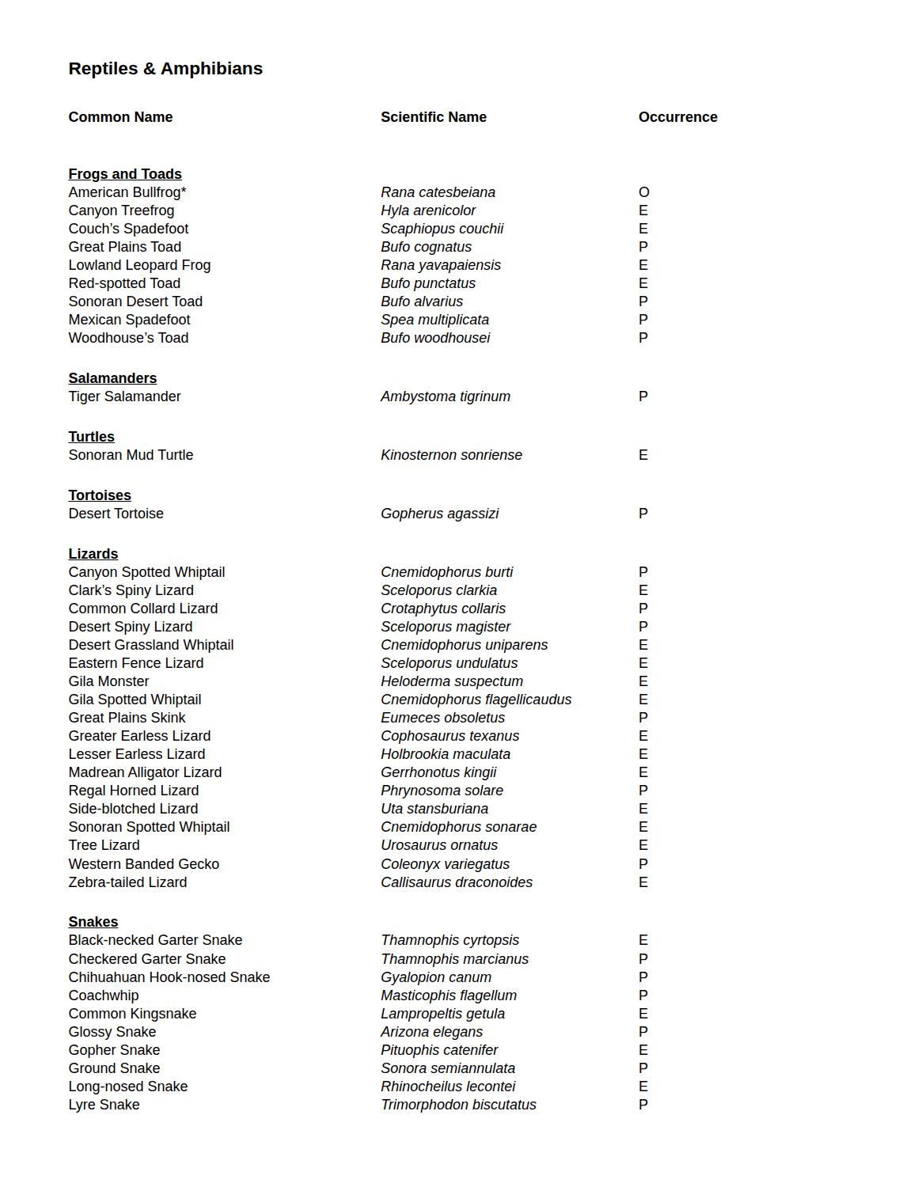Reptiles & Amphibians
| Common Name | Scientific Name | Occurrence |
| --- | --- | --- |
| Frogs and Toads |
| American Bullfrog* | Rana catesbeiana | O |
| Canyon Treefrog | Hyla arenicolor | E |
| Couch’s Spadefoot | Scaphiopus couchii | E |
| Great Plains Toad | Bufo cognatus | P |
| Lowland Leopard Frog | Rana yavapaiensis | E |
| Red-spotted Toad | Bufo punctatus | E |
| Sonoran Desert Toad | Bufo alvarius | P |
| Mexican Spadefoot | Spea multiplicata | P |
| Woodhouse’s Toad | Bufo woodhousei | P |
| Salamanders |
| Tiger Salamander | Ambystoma tigrinum | P |
| Turtles |
| Sonoran Mud Turtle | Kinosternon sonriense | E |
| Tortoises |
| Desert Tortoise | Gopherus agassizi | P |
| Lizards |
| Canyon Spotted Whiptail | Cnemidophorus burti | P |
| Clark’s Spiny Lizard | Sceloporus clarkia | E |
| Common Collard Lizard | Crotaphytus collaris | P |
| Desert Spiny Lizard | Sceloporus magister | P |
| Desert Grassland Whiptail | Cnemidophorus uniparens | E |
| Eastern Fence Lizard | Sceloporus undulatus | E |
| Gila Monster | Heloderma suspectum | E |
| Gila Spotted Whiptail | Cnemidophorus flagellicaudus | E |
| Great Plains Skink | Eumeces obsoletus | P |
| Greater Earless Lizard | Cophosaurus texanus | E |
| Lesser Earless Lizard | Holbrookia maculata | E |
| Madrean Alligator Lizard | Gerrhonotus kingii | E |
| Regal Horned Lizard | Phrynosoma solare | P |
| Side-blotched Lizard | Uta stansburiana | E |
| Sonoran Spotted Whiptail | Cnemidophorus sonarae | E |
| Tree Lizard | Urosaurus ornatus | E |
| Western Banded Gecko | Coleonyx variegatus | P |
| Zebra-tailed Lizard | Callisaurus draconoides | E |
| Snakes |
| Black-necked Garter Snake | Thamnophis cyrtopsis | E |
| Checkered Garter Snake | Thamnophis marcianus | P |
| Chihuahuan Hook-nosed Snake | Gyalopion canum | P |
| Coachwhip | Masticophis flagellum | P |
| Common Kingsnake | Lampropeltis getula | E |
| Glossy Snake | Arizona elegans | P |
| Gopher Snake | Pituophis catenifer | E |
| Ground Snake | Sonora semiannulata | P |
| Long-nosed Snake | Rhinocheilus lecontei | E |
| Lyre Snake | Trimorphodon biscutatus | P |